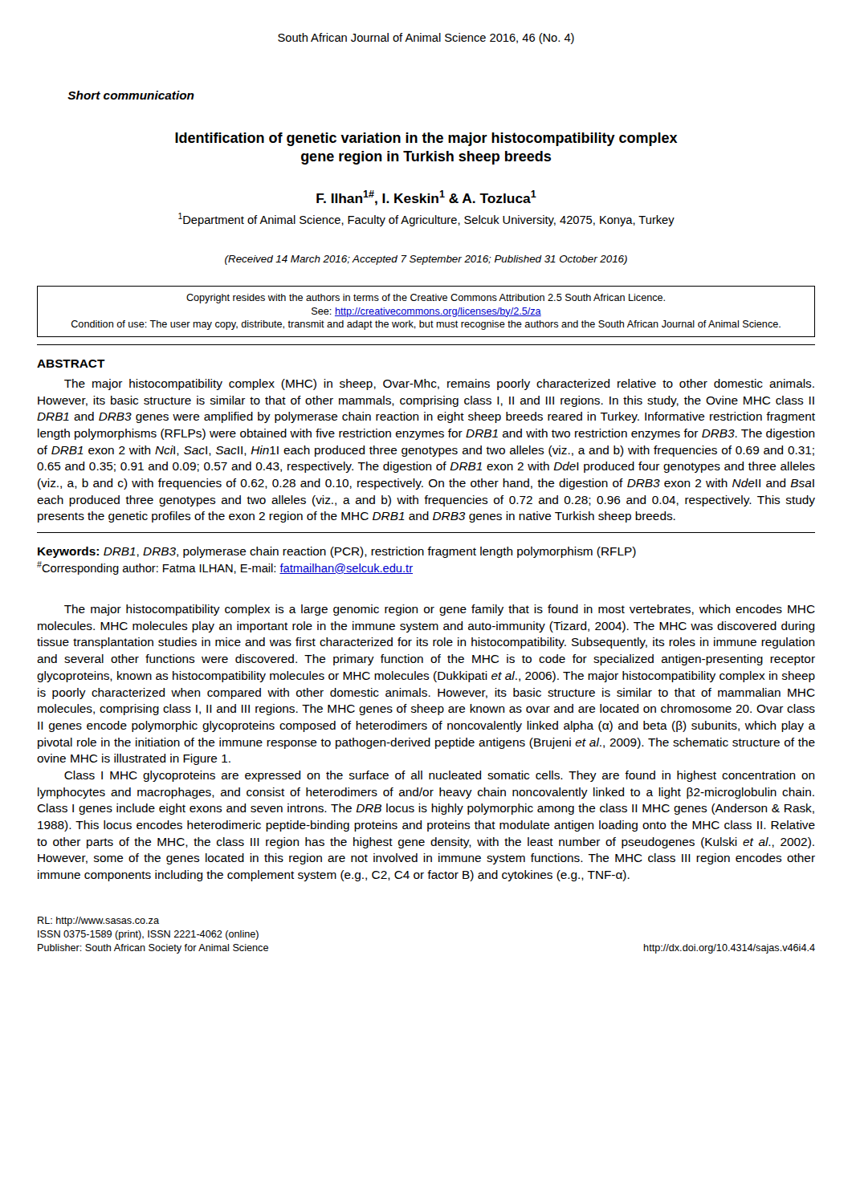South African Journal of Animal Science 2016, 46 (No. 4)
Short communication
Identification of genetic variation in the major histocompatibility complex
gene region in Turkish sheep breeds
F. Ilhan1#, I. Keskin1 & A. Tozluca1
1Department of Animal Science, Faculty of Agriculture, Selcuk University, 42075, Konya, Turkey
(Received 14 March 2016; Accepted 7 September 2016; Published 31 October 2016)
Copyright resides with the authors in terms of the Creative Commons Attribution 2.5 South African Licence.
See: http://creativecommons.org/licenses/by/2.5/za
Condition of use: The user may copy, distribute, transmit and adapt the work, but must recognise the authors and the South African Journal of Animal Science.
ABSTRACT
The major histocompatibility complex (MHC) in sheep, Ovar-Mhc, remains poorly characterized relative to other domestic animals. However, its basic structure is similar to that of other mammals, comprising class I, II and III regions. In this study, the Ovine MHC class II DRB1 and DRB3 genes were amplified by polymerase chain reaction in eight sheep breeds reared in Turkey. Informative restriction fragment length polymorphisms (RFLPs) were obtained with five restriction enzymes for DRB1 and with two restriction enzymes for DRB3. The digestion of DRB1 exon 2 with Nci I, Sac I, Sac II, Hin1I each produced three genotypes and two alleles (viz., a and b) with frequencies of 0.69 and 0.31; 0.65 and 0.35; 0.91 and 0.09; 0.57 and 0.43, respectively. The digestion of DRB1 exon 2 with Dde I produced four genotypes and three alleles (viz., a, b and c) with frequencies of 0.62, 0.28 and 0.10, respectively. On the other hand, the digestion of DRB3 exon 2 with Nde II and Bsa I each produced three genotypes and two alleles (viz., a and b) with frequencies of 0.72 and 0.28; 0.96 and 0.04, respectively. This study presents the genetic profiles of the exon 2 region of the MHC DRB1 and DRB3 genes in native Turkish sheep breeds.
Keywords: DRB1, DRB3, polymerase chain reaction (PCR), restriction fragment length polymorphism (RFLP)
#Corresponding author: Fatma ILHAN, E-mail: fatmailhan@selcuk.edu.tr
The major histocompatibility complex is a large genomic region or gene family that is found in most vertebrates, which encodes MHC molecules. MHC molecules play an important role in the immune system and auto-immunity (Tizard, 2004). The MHC was discovered during tissue transplantation studies in mice and was first characterized for its role in histocompatibility. Subsequently, its roles in immune regulation and several other functions were discovered. The primary function of the MHC is to code for specialized antigen-presenting receptor glycoproteins, known as histocompatibility molecules or MHC molecules (Dukkipati et al., 2006). The major histocompatibility complex in sheep is poorly characterized when compared with other domestic animals. However, its basic structure is similar to that of mammalian MHC molecules, comprising class I, II and III regions. The MHC genes of sheep are known as ovar and are located on chromosome 20. Ovar class II genes encode polymorphic glycoproteins composed of heterodimers of noncovalently linked alpha (α) and beta (β) subunits, which play a pivotal role in the initiation of the immune response to pathogen-derived peptide antigens (Brujeni et al., 2009). The schematic structure of the ovine MHC is illustrated in Figure 1.
Class I MHC glycoproteins are expressed on the surface of all nucleated somatic cells. They are found in highest concentration on lymphocytes and macrophages, and consist of heterodimers of and/or heavy chain noncovalently linked to a light β2-microglobulin chain. Class I genes include eight exons and seven introns. The DRB locus is highly polymorphic among the class II MHC genes (Anderson & Rask, 1988). This locus encodes heterodimeric peptide-binding proteins and proteins that modulate antigen loading onto the MHC class II. Relative to other parts of the MHC, the class III region has the highest gene density, with the least number of pseudogenes (Kulski et al., 2002). However, some of the genes located in this region are not involved in immune system functions. The MHC class III region encodes other immune components including the complement system (e.g., C2, C4 or factor B) and cytokines (e.g., TNF-α).
RL: http://www.sasas.co.za
ISSN 0375-1589 (print), ISSN 2221-4062 (online)
Publisher: South African Society for Animal Science http://dx.doi.org/10.4314/sajas.v46i4.4